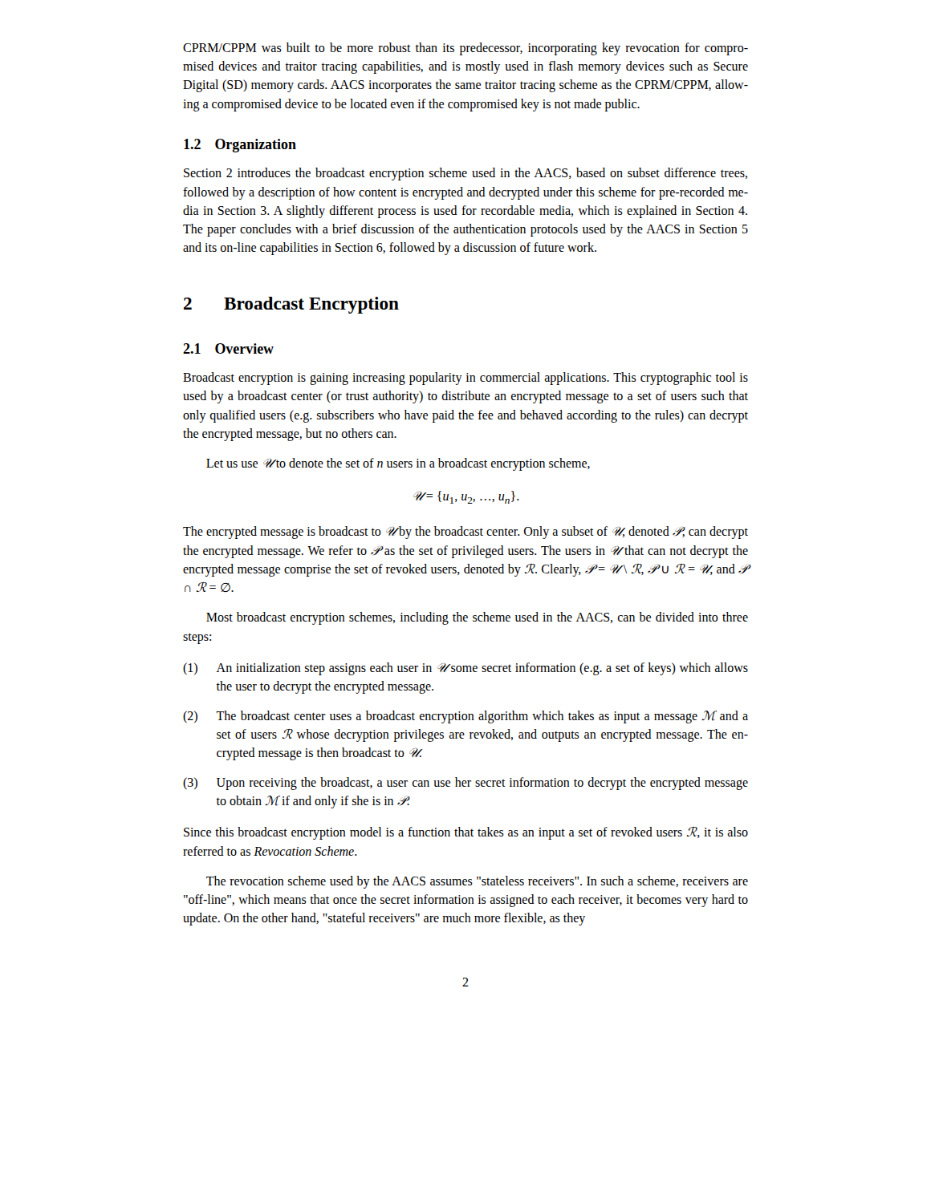CPRM/CPPM was built to be more robust than its predecessor, incorporating key revocation for compromised devices and traitor tracing capabilities, and is mostly used in flash memory devices such as Secure Digital (SD) memory cards. AACS incorporates the same traitor tracing scheme as the CPRM/CPPM, allowing a compromised device to be located even if the compromised key is not made public.
1.2 Organization
Section 2 introduces the broadcast encryption scheme used in the AACS, based on subset difference trees, followed by a description of how content is encrypted and decrypted under this scheme for pre-recorded media in Section 3. A slightly different process is used for recordable media, which is explained in Section 4. The paper concludes with a brief discussion of the authentication protocols used by the AACS in Section 5 and its on-line capabilities in Section 6, followed by a discussion of future work.
2 Broadcast Encryption
2.1 Overview
Broadcast encryption is gaining increasing popularity in commercial applications. This cryptographic tool is used by a broadcast center (or trust authority) to distribute an encrypted message to a set of users such that only qualified users (e.g. subscribers who have paid the fee and behaved according to the rules) can decrypt the encrypted message, but no others can.
Let us use 𝒰 to denote the set of n users in a broadcast encryption scheme,
𝒰 = {u1, u2, …, un}.
The encrypted message is broadcast to 𝒰 by the broadcast center. Only a subset of 𝒰, denoted 𝒫, can decrypt the encrypted message. We refer to 𝒫 as the set of privileged users. The users in 𝒰 that can not decrypt the encrypted message comprise the set of revoked users, denoted by ℛ. Clearly, 𝒫 = 𝒰 \ ℛ, 𝒫 ∪ ℛ = 𝒰, and 𝒫 ∩ ℛ = ∅.
Most broadcast encryption schemes, including the scheme used in the AACS, can be divided into three steps:
An initialization step assigns each user in 𝒰 some secret information (e.g. a set of keys) which allows the user to decrypt the encrypted message.
The broadcast center uses a broadcast encryption algorithm which takes as input a message ℳ and a set of users ℛ whose decryption privileges are revoked, and outputs an encrypted message. The encrypted message is then broadcast to 𝒰.
Upon receiving the broadcast, a user can use her secret information to decrypt the encrypted message to obtain ℳ if and only if she is in 𝒫.
Since this broadcast encryption model is a function that takes as an input a set of revoked users ℛ, it is also referred to as Revocation Scheme.
The revocation scheme used by the AACS assumes "stateless receivers". In such a scheme, receivers are "off-line", which means that once the secret information is assigned to each receiver, it becomes very hard to update. On the other hand, "stateful receivers" are much more flexible, as they
2